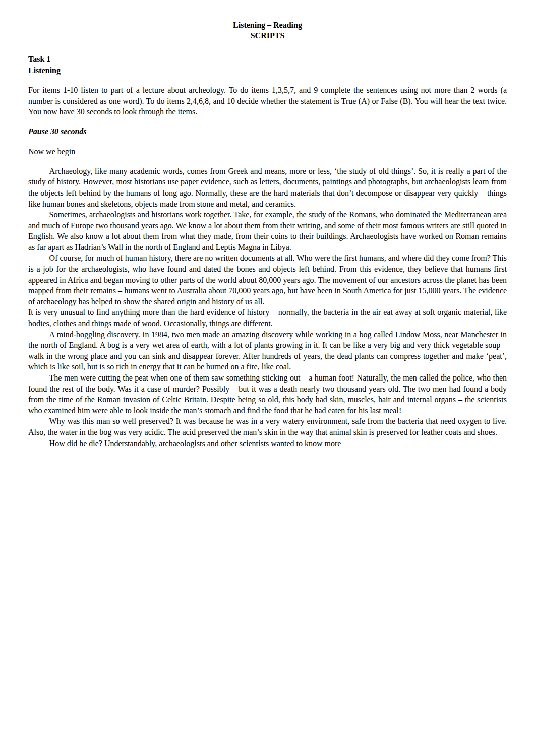Listening – ReadingSCRIPTS
Task 1
Listening
For items 1-10 listen to part of a lecture about archeology. To do items 1,3,5,7, and 9 complete the sentences using not more than 2 words (a number is considered as one word). To do items 2,4,6,8, and 10 decide whether the statement is True (A) or False (B). You will hear the text twice. You now have 30 seconds to look through the items.
Pause 30 seconds
Now we begin
Archaeology, like many academic words, comes from Greek and means, more or less, ‘the study of old things’. So, it is really a part of the study of history. However, most historians use paper evidence, such as letters, documents, paintings and photographs, but archaeologists learn from the objects left behind by the humans of long ago. Normally, these are the hard materials that don’t decompose or disappear very quickly – things like human bones and skeletons, objects made from stone and metal, and ceramics.
Sometimes, archaeologists and historians work together. Take, for example, the study of the Romans, who dominated the Mediterranean area and much of Europe two thousand years ago. We know a lot about them from their writing, and some of their most famous writers are still quoted in English. We also know a lot about them from what they made, from their coins to their buildings. Archaeologists have worked on Roman remains as far apart as Hadrian’s Wall in the north of England and Leptis Magna in Libya.
Of course, for much of human history, there are no written documents at all. Who were the first humans, and where did they come from? This is a job for the archaeologists, who have found and dated the bones and objects left behind. From this evidence, they believe that humans first appeared in Africa and began moving to other parts of the world about 80,000 years ago. The movement of our ancestors across the planet has been mapped from their remains – humans went to Australia about 70,000 years ago, but have been in South America for just 15,000 years. The evidence of archaeology has helped to show the shared origin and history of us all.
It is very unusual to find anything more than the hard evidence of history – normally, the bacteria in the air eat away at soft organic material, like bodies, clothes and things made of wood. Occasionally, things are different.
A mind-boggling discovery. In 1984, two men made an amazing discovery while working in a bog called Lindow Moss, near Manchester in the north of England. A bog is a very wet area of earth, with a lot of plants growing in it. It can be like a very big and very thick vegetable soup – walk in the wrong place and you can sink and disappear forever. After hundreds of years, the dead plants can compress together and make ‘peat’, which is like soil, but is so rich in energy that it can be burned on a fire, like coal.
The men were cutting the peat when one of them saw something sticking out – a human foot! Naturally, the men called the police, who then found the rest of the body. Was it a case of murder? Possibly – but it was a death nearly two thousand years old. The two men had found a body from the time of the Roman invasion of Celtic Britain. Despite being so old, this body had skin, muscles, hair and internal organs – the scientists who examined him were able to look inside the man’s stomach and find the food that he had eaten for his last meal!
Why was this man so well preserved? It was because he was in a very watery environment, safe from the bacteria that need oxygen to live. Also, the water in the bog was very acidic. The acid preserved the man’s skin in the way that animal skin is preserved for leather coats and shoes.
How did he die? Understandably, archaeologists and other scientists wanted to know more